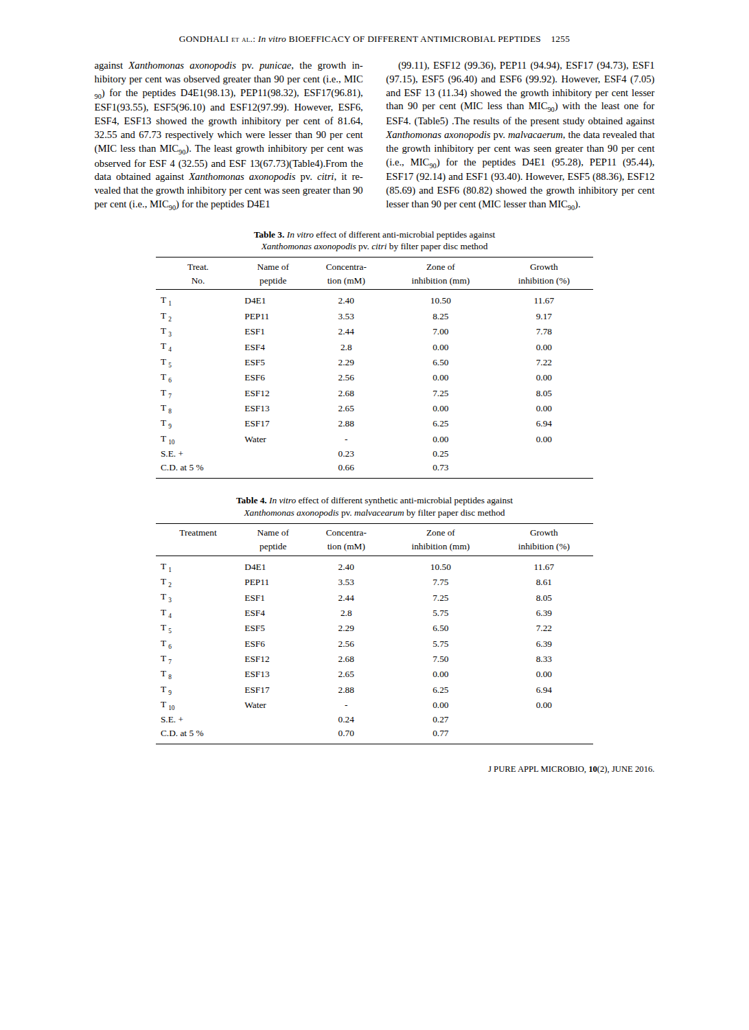GONDHALI et al.: In vitro BIOEFFICACY OF DIFFERENT ANTIMICROBIAL PEPTIDES 1255
against Xanthomonas axonopodis pv. punicae, the growth inhibitory per cent was observed greater than 90 per cent (i.e., MIC 90) for the peptides D4E1(98.13), PEP11(98.32), ESF17(96.81), ESF1(93.55), ESF5(96.10) and ESF12(97.99). However, ESF6, ESF4, ESF13 showed the growth inhibitory per cent of 81.64, 32.55 and 67.73 respectively which were lesser than 90 per cent (MIC less than MIC90). The least growth inhibitory per cent was observed for ESF 4 (32.55) and ESF 13(67.73)(Table4).From the data obtained against Xanthomonas axonopodis pv. citri, it revealed that the growth inhibitory per cent was seen greater than 90 per cent (i.e., MIC90) for the peptides D4E1
(99.11), ESF12 (99.36), PEP11 (94.94), ESF17 (94.73), ESF1 (97.15), ESF5 (96.40) and ESF6 (99.92). However, ESF4 (7.05) and ESF 13 (11.34) showed the growth inhibitory per cent lesser than 90 per cent (MIC less than MIC90) with the least one for ESF4. (Table5) .The results of the present study obtained against Xanthomonas axonopodis pv. malvacaerum, the data revealed that the growth inhibitory per cent was seen greater than 90 per cent (i.e., MIC90) for the peptides D4E1 (95.28), PEP11 (95.44), ESF17 (92.14) and ESF1 (93.40). However, ESF5 (88.36), ESF12 (85.69) and ESF6 (80.82) showed the growth inhibitory per cent lesser than 90 per cent (MIC lesser than MIC90).
Table 3. In vitro effect of different anti-microbial peptides against Xanthomonas axonopodis pv. citri by filter paper disc method
| Treat. | Name of | Concentra- | Zone of | Growth |
| --- | --- | --- | --- | --- |
| No. | peptide | tion (mM) | inhibition (mm) | inhibition (%) |
| T 1 | D4E1 | 2.40 | 10.50 | 11.67 |
| T 2 | PEP11 | 3.53 | 8.25 | 9.17 |
| T 3 | ESF1 | 2.44 | 7.00 | 7.78 |
| T 4 | ESF4 | 2.8 | 0.00 | 0.00 |
| T 5 | ESF5 | 2.29 | 6.50 | 7.22 |
| T 6 | ESF6 | 2.56 | 0.00 | 0.00 |
| T 7 | ESF12 | 2.68 | 7.25 | 8.05 |
| T 8 | ESF13 | 2.65 | 0.00 | 0.00 |
| T 9 | ESF17 | 2.88 | 6.25 | 6.94 |
| T 10 | Water | - | 0.00 | 0.00 |
| S.E. + | | 0.23 | 0.25 | |
| C.D. at 5 % | | 0.66 | 0.73 | |
Table 4. In vitro effect of different synthetic anti-microbial peptides against Xanthomonas axonopodis pv. malvacearum by filter paper disc method
| Treatment | Name of | Concentra- | Zone of | Growth |
| --- | --- | --- | --- | --- |
| | peptide | tion (mM) | inhibition (mm) | inhibition (%) |
| T 1 | D4E1 | 2.40 | 10.50 | 11.67 |
| T 2 | PEP11 | 3.53 | 7.75 | 8.61 |
| T 3 | ESF1 | 2.44 | 7.25 | 8.05 |
| T 4 | ESF4 | 2.8 | 5.75 | 6.39 |
| T 5 | ESF5 | 2.29 | 6.50 | 7.22 |
| T 6 | ESF6 | 2.56 | 5.75 | 6.39 |
| T 7 | ESF12 | 2.68 | 7.50 | 8.33 |
| T 8 | ESF13 | 2.65 | 0.00 | 0.00 |
| T 9 | ESF17 | 2.88 | 6.25 | 6.94 |
| T 10 | Water | - | 0.00 | 0.00 |
| S.E. + | | 0.24 | 0.27 | |
| C.D. at 5 % | | 0.70 | 0.77 | |
J PURE APPL MICROBIO, 10(2), JUNE 2016.